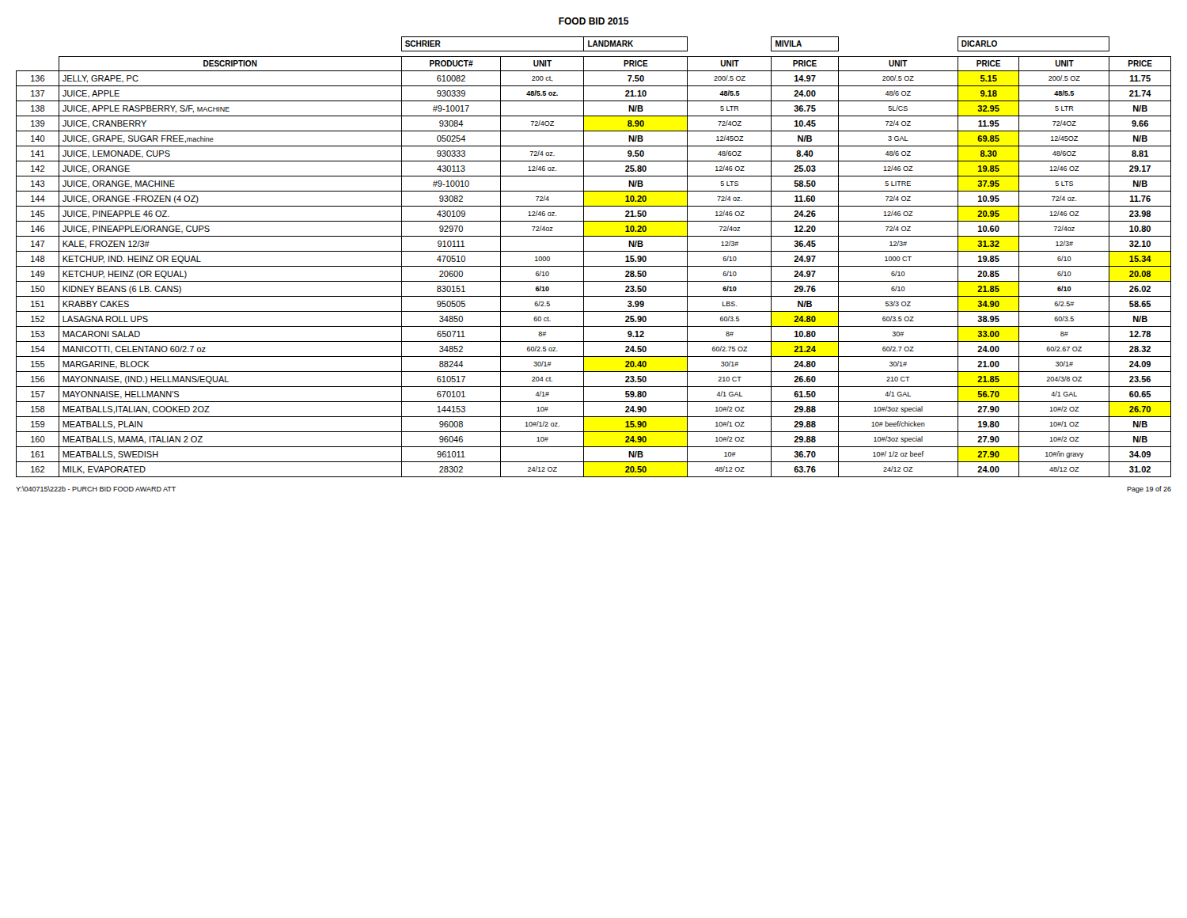FOOD BID 2015
| | | SCHRIER | LANDMARK | | MIVILA | | DICARLO |
| --- | --- | --- | --- | --- | --- | --- | --- |
| | DESCRIPTION | PRODUCT# | UNIT | PRICE | UNIT | PRICE | UNIT | PRICE | UNIT | PRICE |
| 136 | JELLY, GRAPE, PC | 610082 | 200 ct, | 7.50 | 200/.5 OZ | 14.97 | 200/.5 OZ | 5.15 | 200/.5 OZ | 11.75 |
| 137 | JUICE, APPLE | 930339 | 48/5.5 oz. | 21.10 | 48/5.5 | 24.00 | 48/6 OZ | 9.18 | 48/5.5 | 21.74 |
| 138 | JUICE, APPLE RASPBERRY, S/F, MACHINE | #9-10017 | | N/B | 5 LTR | 36.75 | 5L/CS | 32.95 | 5 LTR | N/B |
| 139 | JUICE, CRANBERRY | 93084 | 72/4OZ | 8.90 | 72/4OZ | 10.45 | 72/4 OZ | 11.95 | 72/4OZ | 9.66 |
| 140 | JUICE, GRAPE, SUGAR FREE, machine | 050254 | | N/B | 12/45OZ | N/B | 3 GAL | 69.85 | 12/45OZ | N/B |
| 141 | JUICE, LEMONADE, CUPS | 930333 | 72/4 oz. | 9.50 | 48/6OZ | 8.40 | 48/6 OZ | 8.30 | 48/6OZ | 8.81 |
| 142 | JUICE, ORANGE | 430113 | 12/46 oz. | 25.80 | 12/46 OZ | 25.03 | 12/46 OZ | 19.85 | 12/46 OZ | 29.17 |
| 143 | JUICE, ORANGE, MACHINE | #9-10010 | | N/B | 5 LTS | 58.50 | 5 LITRE | 37.95 | 5 LTS | N/B |
| 144 | JUICE, ORANGE -FROZEN (4 OZ) | 93082 | 72/4 | 10.20 | 72/4 oz. | 11.60 | 72/4 OZ | 10.95 | 72/4 oz. | 11.76 |
| 145 | JUICE, PINEAPPLE 46 OZ. | 430109 | 12/46 oz. | 21.50 | 12/46 OZ | 24.26 | 12/46 OZ | 20.95 | 12/46 OZ | 23.98 |
| 146 | JUICE, PINEAPPLE/ORANGE, CUPS | 92970 | 72/4oz | 10.20 | 72/4oz | 12.20 | 72/4 OZ | 10.60 | 72/4oz | 10.80 |
| 147 | KALE, FROZEN 12/3# | 910111 | | N/B | 12/3# | 36.45 | 12/3# | 31.32 | 12/3# | 32.10 |
| 148 | KETCHUP, IND. HEINZ OR EQUAL | 470510 | 1000 | 15.90 | 6/10 | 24.97 | 1000 CT | 19.85 | 6/10 | 15.34 |
| 149 | KETCHUP, HEINZ (OR EQUAL) | 20600 | 6/10 | 28.50 | 6/10 | 24.97 | 6/10 | 20.85 | 6/10 | 20.08 |
| 150 | KIDNEY BEANS (6 LB. CANS) | 830151 | 6/10 | 23.50 | 6/10 | 29.76 | 6/10 | 21.85 | 6/10 | 26.02 |
| 151 | KRABBY CAKES | 950505 | 6/2.5 | 3.99 | LBS. | N/B | 53/3 OZ | 34.90 | 6/2.5# | 58.65 |
| 152 | LASAGNA ROLL UPS | 34850 | 60 ct. | 25.90 | 60/3.5 | 24.80 | 60/3.5 OZ | 38.95 | 60/3.5 | N/B |
| 153 | MACARONI SALAD | 650711 | 8# | 9.12 | 8# | 10.80 | 30# | 33.00 | 8# | 12.78 |
| 154 | MANICOTTI, CELENTANO 60/2.7 oz | 34852 | 60/2.5 oz. | 24.50 | 60/2.75 OZ | 21.24 | 60/2.7 OZ | 24.00 | 60/2.67 OZ | 28.32 |
| 155 | MARGARINE, BLOCK | 88244 | 30/1# | 20.40 | 30/1# | 24.80 | 30/1# | 21.00 | 30/1# | 24.09 |
| 156 | MAYONNAISE, (IND.) HELLMANS/EQUAL | 610517 | 204 ct. | 23.50 | 210 CT | 26.60 | 210 CT | 21.85 | 204/3/8 OZ | 23.56 |
| 157 | MAYONNAISE, HELLMANN'S | 670101 | 4/1# | 59.80 | 4/1 GAL | 61.50 | 4/1 GAL | 56.70 | 4/1 GAL | 60.65 |
| 158 | MEATBALLS,ITALIAN, COOKED 2OZ | 144153 | 10# | 24.90 | 10#/2 OZ | 29.88 | 10#/3oz special | 27.90 | 10#/2 OZ | 26.70 |
| 159 | MEATBALLS, PLAIN | 96008 | 10#/1/2 oz. | 15.90 | 10#/1 OZ | 29.88 | 10# beef/chicken | 19.80 | 10#/1 OZ | N/B |
| 160 | MEATBALLS, MAMA, ITALIAN 2 OZ | 96046 | 10# | 24.90 | 10#/2 OZ | 29.88 | 10#/3oz special | 27.90 | 10#/2 OZ | N/B |
| 161 | MEATBALLS, SWEDISH | 961011 | | N/B | 10# | 36.70 | 10#/ 1/2 oz beef | 27.90 | 10#/in gravy | 34.09 |
| 162 | MILK, EVAPORATED | 28302 | 24/12 OZ | 20.50 | 48/12 OZ | 63.76 | 24/12 OZ | 24.00 | 48/12 OZ | 31.02 |
Y:\040715\222b - PURCH BID FOOD AWARD ATT Page 19 of 26